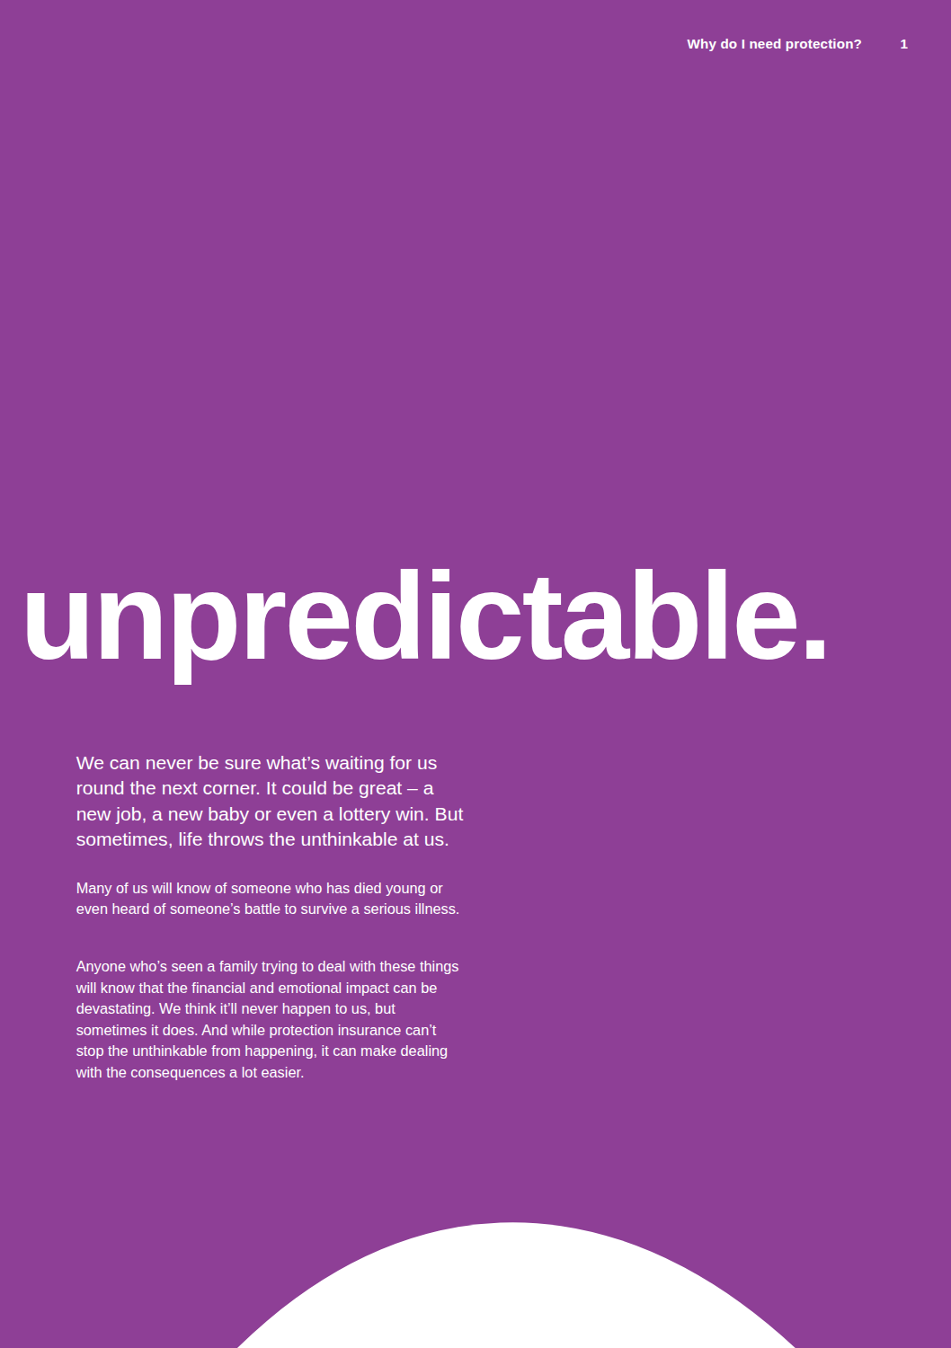Why do I need protection? 1
unpredictable.
We can never be sure what’s waiting for us round the next corner. It could be great – a new job, a new baby or even a lottery win. But sometimes, life throws the unthinkable at us.
Many of us will know of someone who has died young or even heard of someone’s battle to survive a serious illness.
Anyone who’s seen a family trying to deal with these things will know that the financial and emotional impact can be devastating. We think it’ll never happen to us, but sometimes it does. And while protection insurance can’t stop the unthinkable from happening, it can make dealing with the consequences a lot easier.